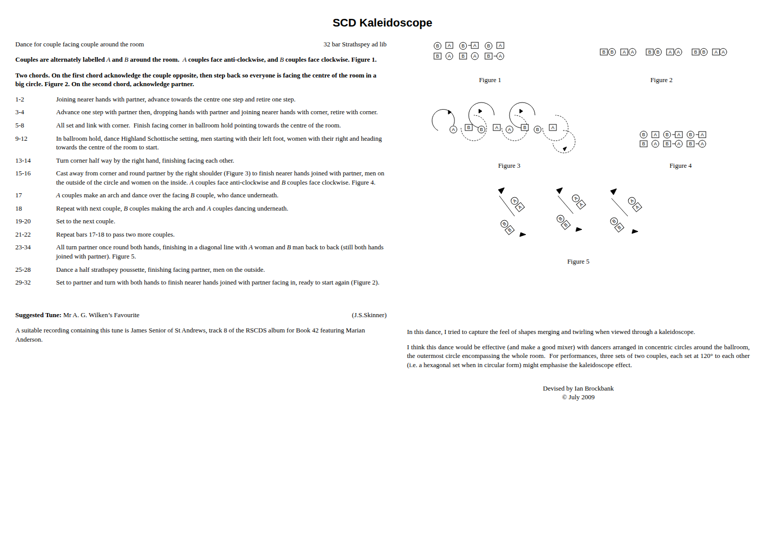SCD Kaleidoscope
Dance for couple facing couple around the room 32 bar Strathspey ad lib
Couples are alternately labelled A and B around the room. A couples face anti-clockwise, and B couples face clockwise. Figure 1.
Two chords. On the first chord acknowledge the couple opposite, then step back so everyone is facing the centre of the room in a big circle. Figure 2. On the second chord, acknowledge partner.
| 1-2 | Joining nearer hands with partner, advance towards the centre one step and retire one step. |
| 3-4 | Advance one step with partner then, dropping hands with partner and joining nearer hands with corner, retire with corner. |
| 5-8 | All set and link with corner. Finish facing corner in ballroom hold pointing towards the centre of the room. |
| 9-12 | In ballroom hold, dance Highland Schottische setting, men starting with their left foot, women with their right and heading towards the centre of the room to start. |
| 13-14 | Turn corner half way by the right hand, finishing facing each other. |
| 15-16 | Cast away from corner and round partner by the right shoulder (Figure 3) to finish nearer hands joined with partner, men on the outside of the circle and women on the inside. A couples face anti-clockwise and B couples face clockwise. Figure 4. |
| 17 | A couples make an arch and dance over the facing B couple, who dance underneath. |
| 18 | Repeat with next couple, B couples making the arch and A couples dancing underneath. |
| 19-20 | Set to the next couple. |
| 21-22 | Repeat bars 17-18 to pass two more couples. |
| 23-34 | All turn partner once round both hands, finishing in a diagonal line with A woman and B man back to back (still both hands joined with partner). Figure 5. |
| 25-28 | Dance a half strathspey poussette, finishing facing partner, men on the outside. |
| 29-32 | Set to partner and turn with both hands to finish nearer hands joined with partner facing in, ready to start again (Figure 2). |
Suggested Tune: Mr A. G. Wilken’s Favourite (J.S.Skinner)
A suitable recording containing this tune is James Senior of St Andrews, track 8 of the RSCDS album for Book 42 featuring Marian Anderson.
B B A A B B A A B B A A
Figure 1
B B A A B B A A B B A A
Figure 2
A B B A A B B A
Figure 3
B B A A B B A A B B A A
Figure 4
A A B B A A B B A A B B
Figure 5
In this dance, I tried to capture the feel of shapes merging and twirling when viewed through a kaleidoscope.
I think this dance would be effective (and make a good mixer) with dancers arranged in concentric circles around the ballroom, the outermost circle encompassing the whole room. For performances, three sets of two couples, each set at 120° to each other (i.e. a hexagonal set when in circular form) might emphasise the kaleidoscope effect.
Devised by Ian Brockbank
© July 2009